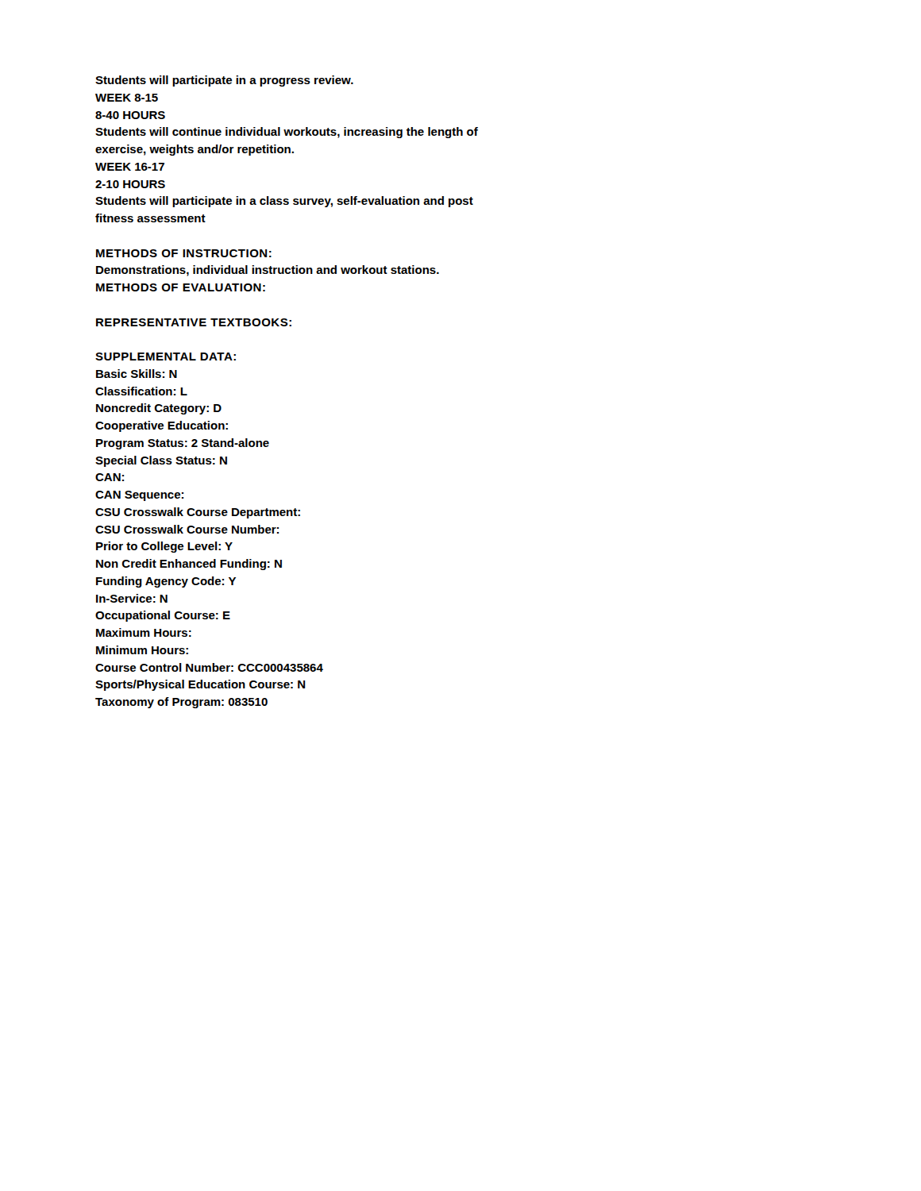Students will participate in a progress review.
WEEK 8-15
8-40 HOURS
Students will continue individual workouts, increasing the length of
exercise, weights and/or repetition.
WEEK 16-17
2-10 HOURS
Students will participate in a class survey, self-evaluation and post
fitness assessment
METHODS OF INSTRUCTION:
Demonstrations, individual instruction and workout stations.
METHODS OF EVALUATION:
REPRESENTATIVE TEXTBOOKS:
SUPPLEMENTAL DATA:
Basic Skills: N
Classification: L
Noncredit Category: D
Cooperative Education:
Program Status: 2 Stand-alone
Special Class Status: N
CAN:
CAN Sequence:
CSU Crosswalk Course Department:
CSU Crosswalk Course Number:
Prior to College Level: Y
Non Credit Enhanced Funding: N
Funding Agency Code: Y
In-Service: N
Occupational Course: E
Maximum Hours:
Minimum Hours:
Course Control Number: CCC000435864
Sports/Physical Education Course: N
Taxonomy of Program: 083510